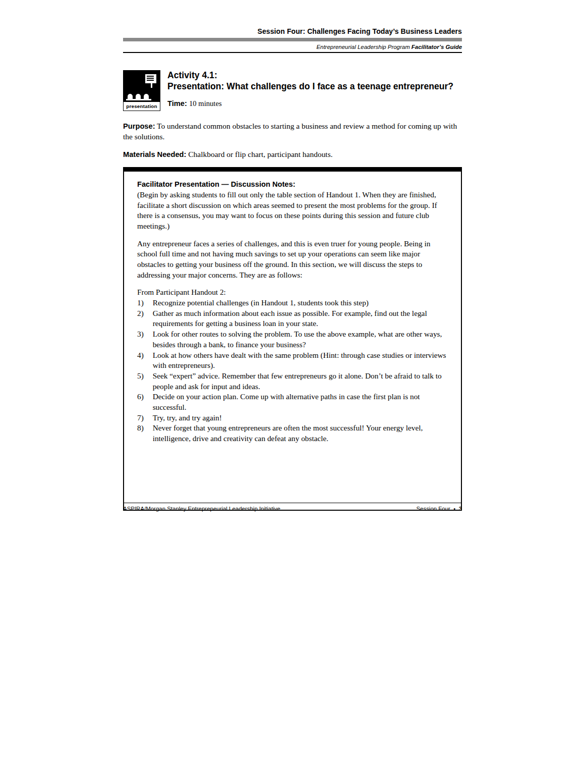Session Four: Challenges Facing Today’s Business Leaders
Entrepreneurial Leadership Program Facilitator’s Guide
presentation
Activity 4.1:
Presentation: What challenges do I face as a teenage entrepreneur?
Time: 10 minutes
Purpose: To understand common obstacles to starting a business and review a method for coming up with the solutions.
Materials Needed: Chalkboard or flip chart, participant handouts.
Facilitator Presentation — Discussion Notes:
(Begin by asking students to fill out only the table section of Handout 1. When they are finished, facilitate a short discussion on which areas seemed to present the most problems for the group. If there is a consensus, you may want to focus on these points during this session and future club meetings.)
Any entrepreneur faces a series of challenges, and this is even truer for young people. Being in school full time and not having much savings to set up your operations can seem like major obstacles to getting your business off the ground. In this section, we will discuss the steps to addressing your major concerns. They are as follows:
From Participant Handout 2:
1) Recognize potential challenges (in Handout 1, students took this step)
2) Gather as much information about each issue as possible. For example, find out the legal requirements for getting a business loan in your state.
3) Look for other routes to solving the problem. To use the above example, what are other ways, besides through a bank, to finance your business?
4) Look at how others have dealt with the same problem (Hint: through case studies or interviews with entrepreneurs).
5) Seek “expert” advice. Remember that few entrepreneurs go it alone. Don’t be afraid to talk to people and ask for input and ideas.
6) Decide on your action plan. Come up with alternative paths in case the first plan is not successful.
7) Try, try, and try again!
8) Never forget that young entrepreneurs are often the most successful! Your energy level, intelligence, drive and creativity can defeat any obstacle.
ASPIRA/Morgan Stanley Entreprepeurial Leadership Initiative
Session Four • 3